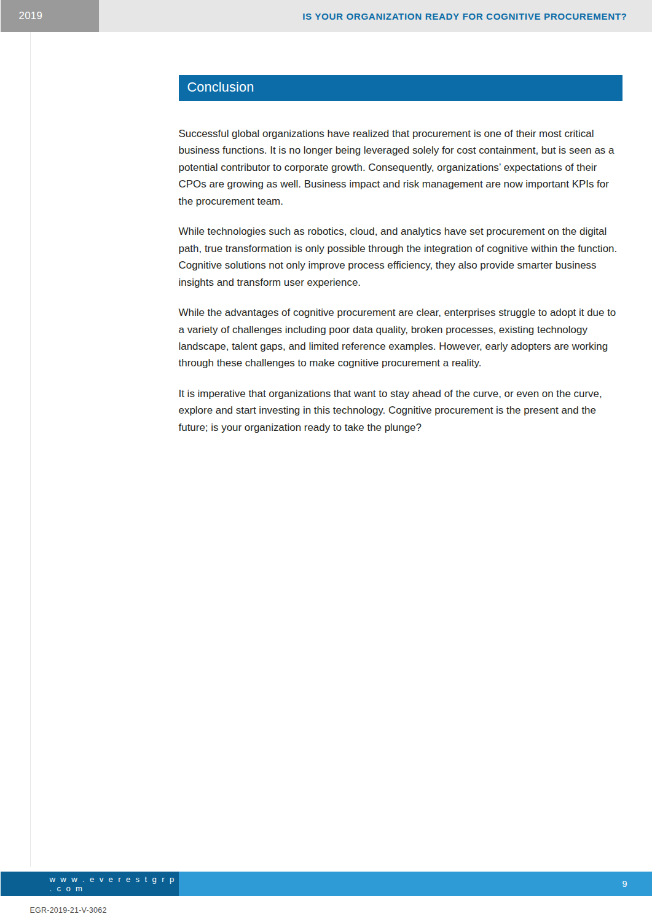2019
Is your organization ready for cognitive procurement?
Conclusion
Successful global organizations have realized that procurement is one of their most critical business functions. It is no longer being leveraged solely for cost containment, but is seen as a potential contributor to corporate growth. Consequently, organizations’ expectations of their CPOs are growing as well. Business impact and risk management are now important KPIs for the procurement team.
While technologies such as robotics, cloud, and analytics have set procurement on the digital path, true transformation is only possible through the integration of cognitive within the function. Cognitive solutions not only improve process efficiency, they also provide smarter business insights and transform user experience.
While the advantages of cognitive procurement are clear, enterprises struggle to adopt it due to a variety of challenges including poor data quality, broken processes, existing technology landscape, talent gaps, and limited reference examples. However, early adopters are working through these challenges to make cognitive procurement a reality.
It is imperative that organizations that want to stay ahead of the curve, or even on the curve, explore and start investing in this technology. Cognitive procurement is the present and the future; is your organization ready to take the plunge?
w w w . e v e r e s t g r p . c o m
9
EGR-2019-21-V-3062